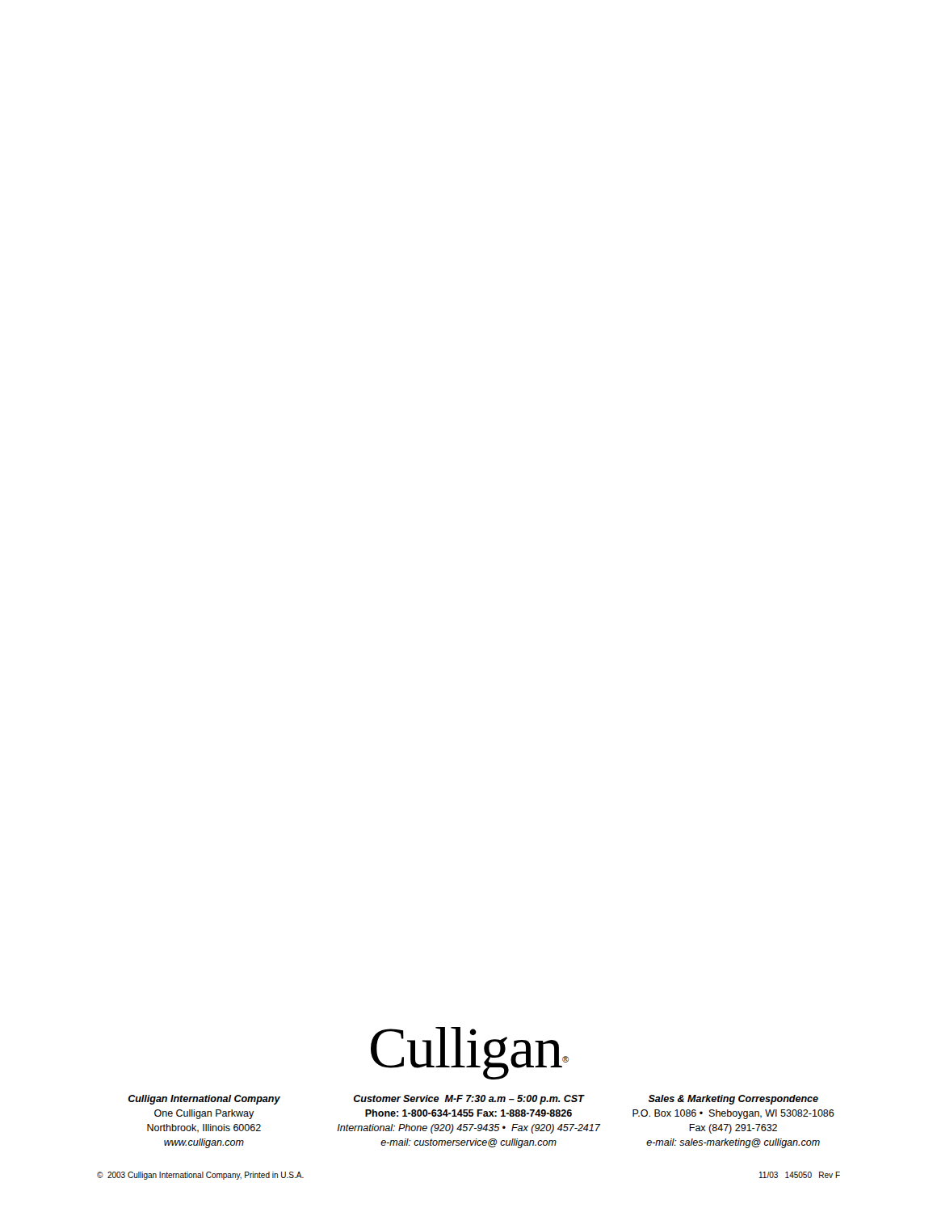Culligan®
Culligan International Company
One Culligan Parkway
Northbrook, Illinois 60062
www.culligan.com
Customer Service M-F 7:30 a.m – 5:00 p.m. CST
Phone: 1-800-634-1455 Fax: 1-888-749-8826
International: Phone (920) 457-9435 • Fax (920) 457-2417
e-mail: customerservice@ culligan.com
Sales & Marketing Correspondence
P.O. Box 1086 • Sheboygan, WI 53082-1086
Fax (847) 291-7632
e-mail: sales-marketing@ culligan.com
© 2003 Culligan International Company, Printed in U.S.A.
11/03 145050 Rev F